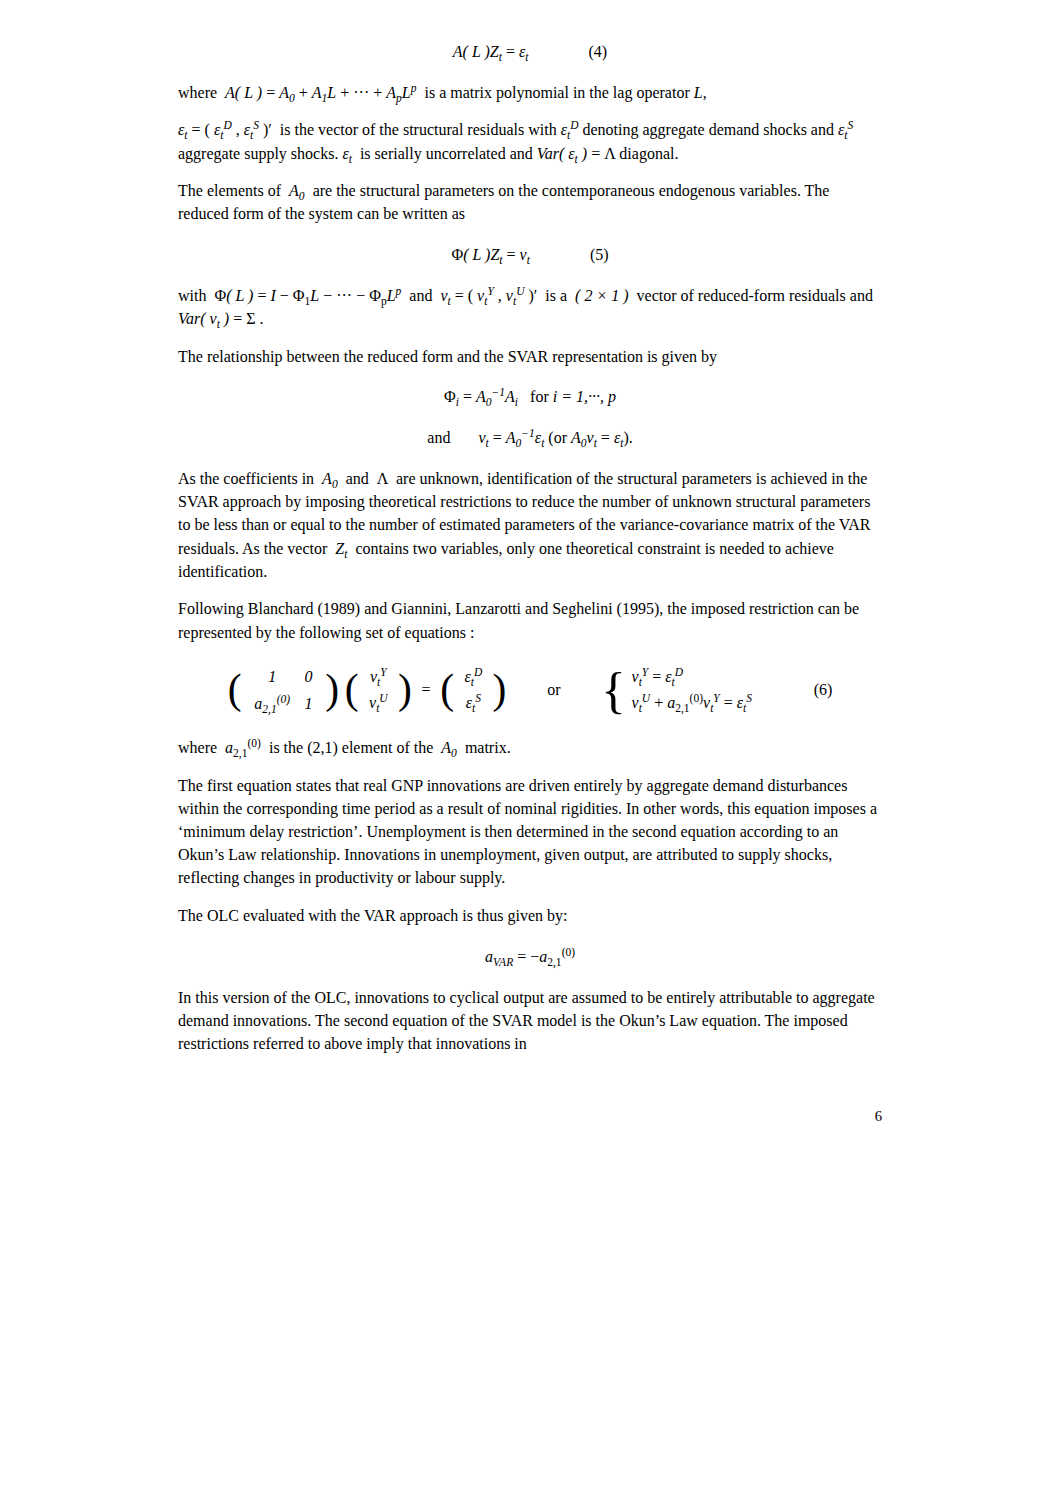A( L )Zt = εt (4)
where A( L ) = A0 + A1L + ··· + ApLp is a matrix polynomial in the lag operator L,
εt = ( εtD , εtS )′ is the vector of the structural residuals with εtD denoting aggregate demand shocks and εtS aggregate supply shocks. εt is serially uncorrelated and Var( εt ) = Λ diagonal.
The elements of A0 are the structural parameters on the contemporaneous endogenous variables. The reduced form of the system can be written as
Φ( L )Zt = vt (5)
with Φ( L ) = I − Φ1L − ··· − ΦpLp and vt = ( vtY , vtU )′ is a ( 2 × 1 ) vector of reduced-form residuals and Var( vt ) = Σ .
The relationship between the reduced form and the SVAR representation is given by
Φi = A0−1Ai for i = 1,···, p
and vt = A0−1εt (or A0vt = εt).
As the coefficients in A0 and Λ are unknown, identification of the structural parameters is achieved in the SVAR approach by imposing theoretical restrictions to reduce the number of unknown structural parameters to be less than or equal to the number of estimated parameters of the variance-covariance matrix of the VAR residuals. As the vector Zt contains two variables, only one theoretical constraint is needed to achieve identification.
Following Blanchard (1989) and Giannini, Lanzarotti and Seghelini (1995), the imposed restriction can be represented by the following set of equations :
(
| 1 | 0 |
| a 2,1 (0) | 1 |
) (
vtY
vtU
) = (
εtD
εtS
) or {
vtY = εtD
vtU + a2,1(0)vtY = εtS
(6)
where a2,1(0) is the (2,1) element of the A0 matrix.
The first equation states that real GNP innovations are driven entirely by aggregate demand disturbances within the corresponding time period as a result of nominal rigidities. In other words, this equation imposes a ‘minimum delay restriction’. Unemployment is then determined in the second equation according to an Okun’s Law relationship. Innovations in unemployment, given output, are attributed to supply shocks, reflecting changes in productivity or labour supply.
The OLC evaluated with the VAR approach is thus given by:
aVAR = −a2,1(0)
In this version of the OLC, innovations to cyclical output are assumed to be entirely attributable to aggregate demand innovations. The second equation of the SVAR model is the Okun’s Law equation. The imposed restrictions referred to above imply that innovations in
6